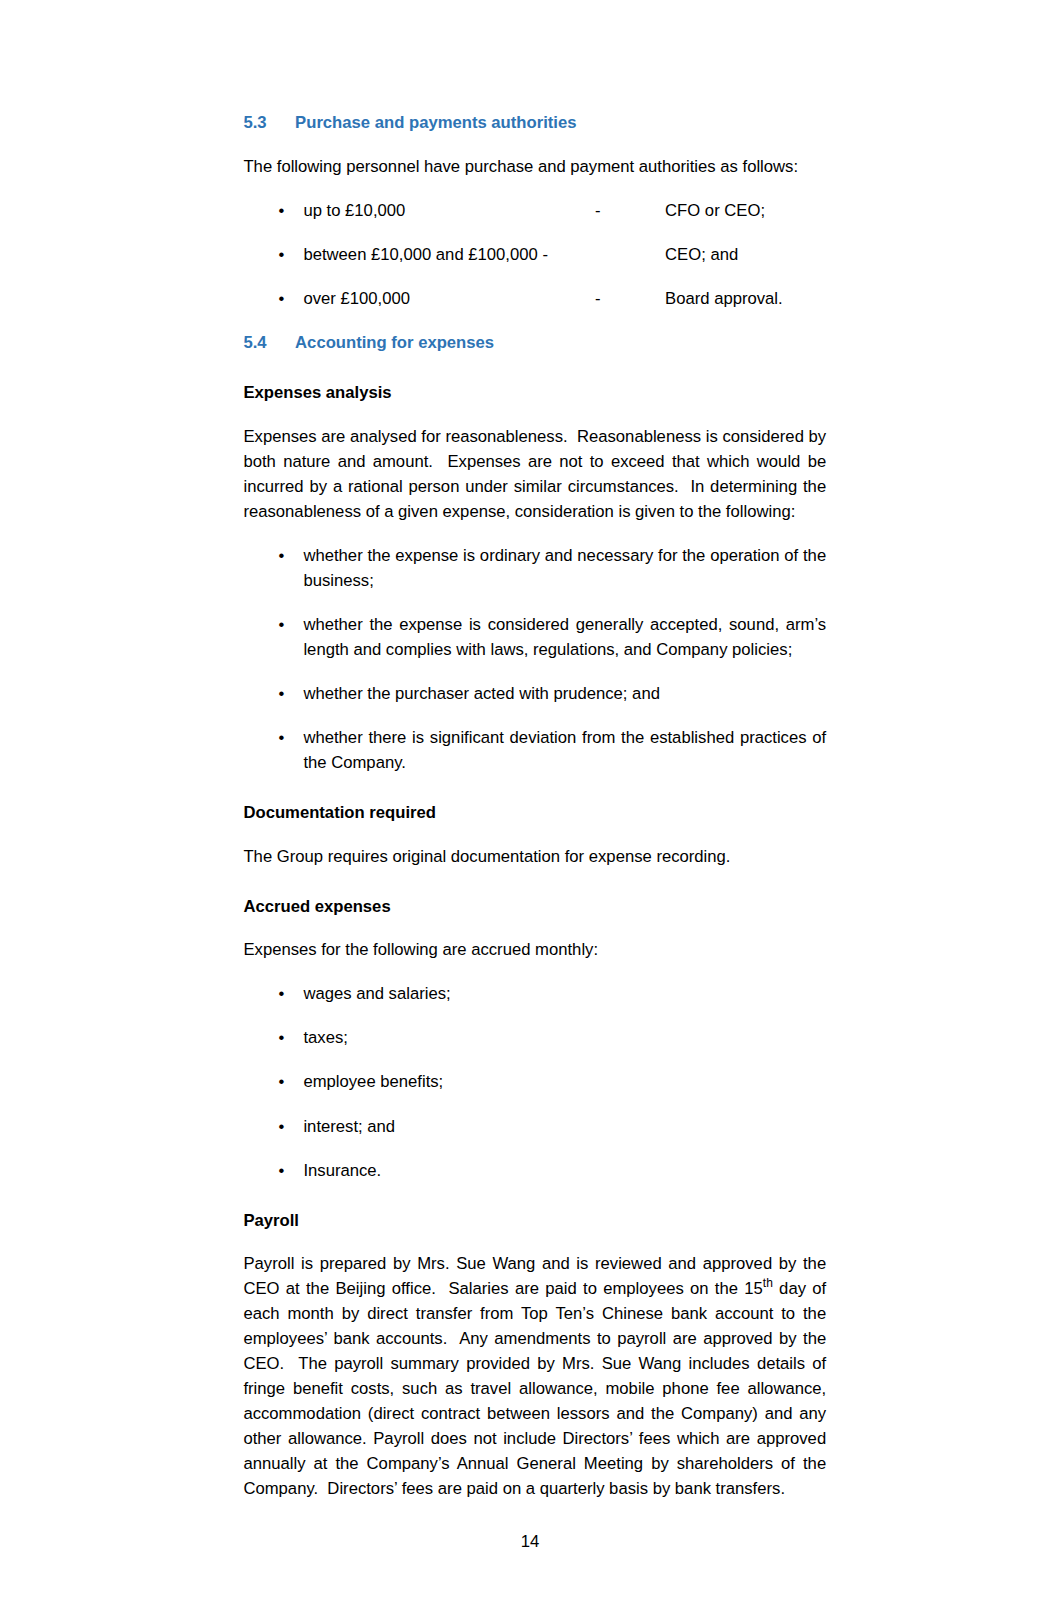5.3 Purchase and payments authorities
The following personnel have purchase and payment authorities as follows:
up to £10,000 - CFO or CEO;
between £10,000 and £100,000 - CEO; and
over £100,000 - Board approval.
5.4 Accounting for expenses
Expenses analysis
Expenses are analysed for reasonableness. Reasonableness is considered by both nature and amount. Expenses are not to exceed that which would be incurred by a rational person under similar circumstances. In determining the reasonableness of a given expense, consideration is given to the following:
whether the expense is ordinary and necessary for the operation of the business;
whether the expense is considered generally accepted, sound, arm’s length and complies with laws, regulations, and Company policies;
whether the purchaser acted with prudence; and
whether there is significant deviation from the established practices of the Company.
Documentation required
The Group requires original documentation for expense recording.
Accrued expenses
Expenses for the following are accrued monthly:
wages and salaries;
taxes;
employee benefits;
interest; and
Insurance.
Payroll
Payroll is prepared by Mrs. Sue Wang and is reviewed and approved by the CEO at the Beijing office. Salaries are paid to employees on the 15th day of each month by direct transfer from Top Ten’s Chinese bank account to the employees’ bank accounts. Any amendments to payroll are approved by the CEO. The payroll summary provided by Mrs. Sue Wang includes details of fringe benefit costs, such as travel allowance, mobile phone fee allowance, accommodation (direct contract between lessors and the Company) and any other allowance. Payroll does not include Directors’ fees which are approved annually at the Company’s Annual General Meeting by shareholders of the Company. Directors’ fees are paid on a quarterly basis by bank transfers.
14